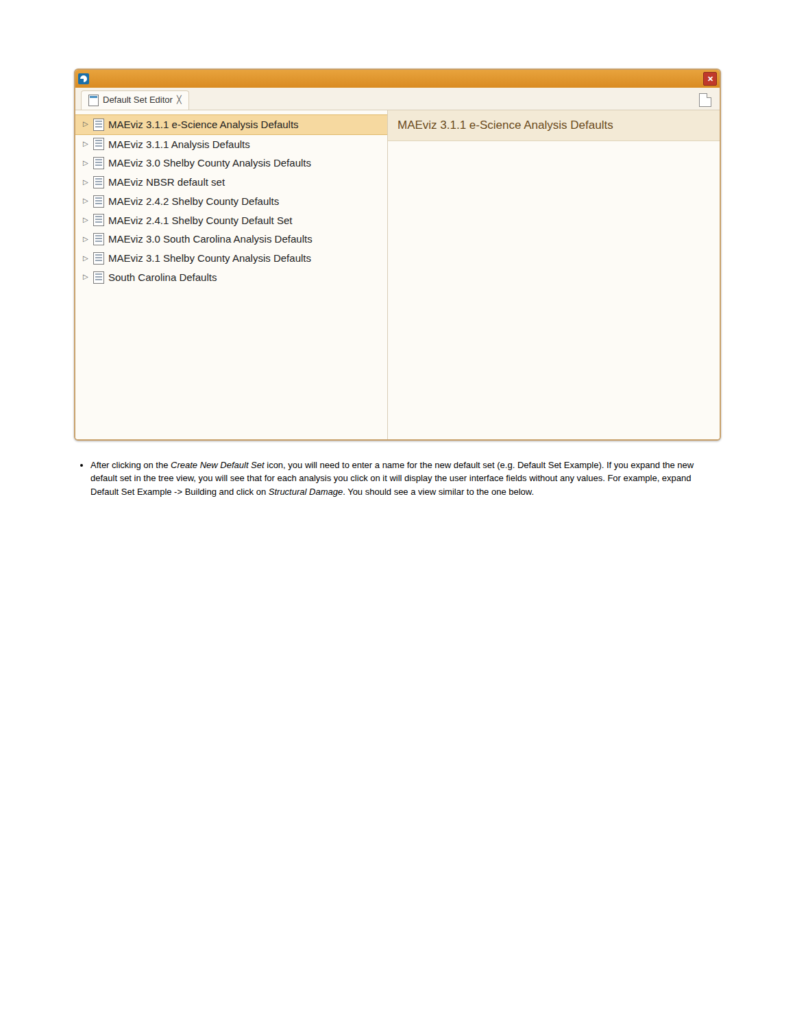✕
Default Set Editor ╳
▷ MAEviz 3.1.1 e-Science Analysis Defaults
▷ MAEviz 3.1.1 Analysis Defaults
▷ MAEviz 3.0 Shelby County Analysis Defaults
▷ MAEviz NBSR default set
▷ MAEviz 2.4.2 Shelby County Defaults
▷ MAEviz 2.4.1 Shelby County Default Set
▷ MAEviz 3.0 South Carolina Analysis Defaults
▷ MAEviz 3.1 Shelby County Analysis Defaults
▷ South Carolina Defaults
MAEviz 3.1.1 e-Science Analysis Defaults
After clicking on the Create New Default Set icon, you will need to enter a name for the new default set (e.g. Default Set Example). If you expand the new default set in the tree view, you will see that for each analysis you click on it will display the user interface fields without any values. For example, expand Default Set Example -> Building and click on Structural Damage. You should see a view similar to the one below.